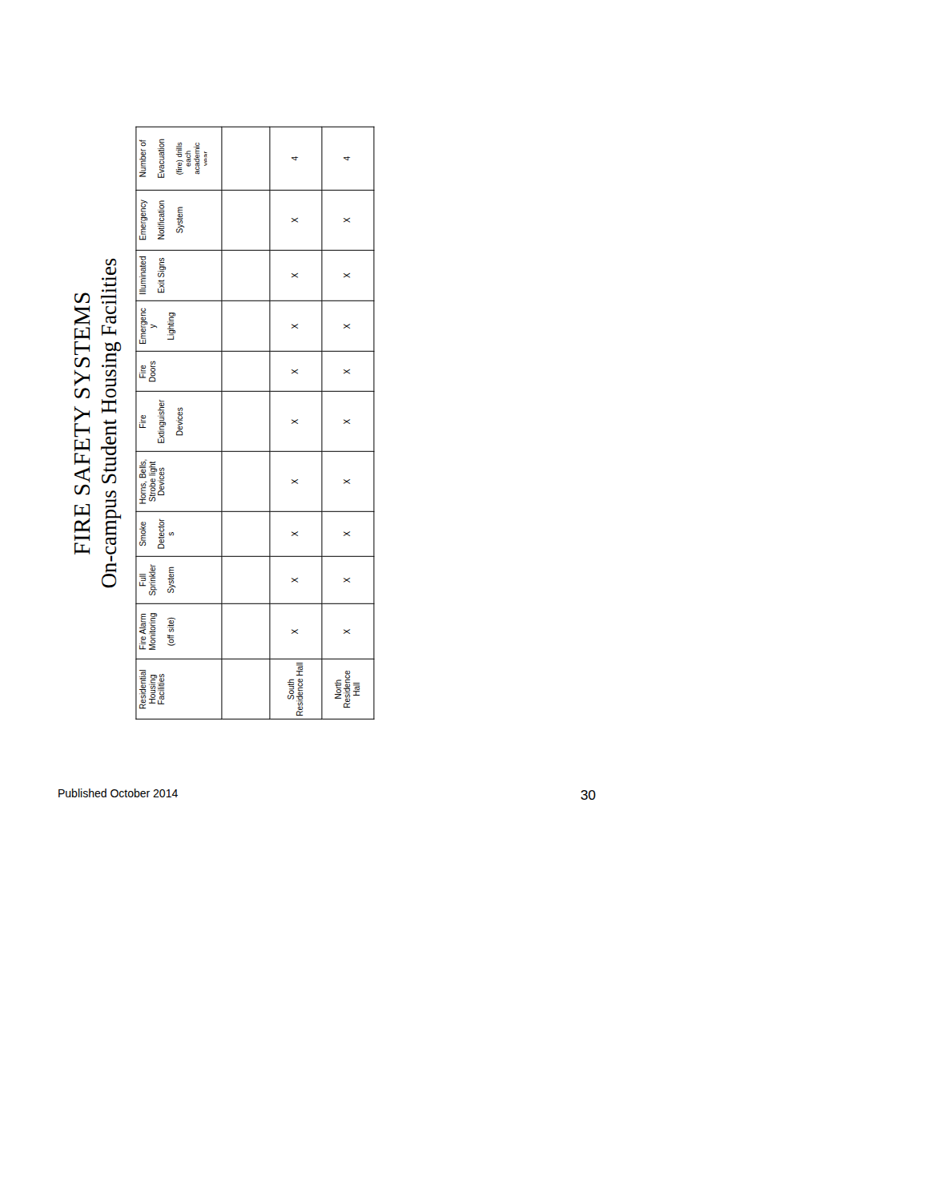FIRE SAFETY SYSTEMS
On-campus Student Housing Facilities
| Residential Housing Facilities | Fire Alarm Monitoring (off site) | Full Sprinkler System | Smoke Detector s | Horns, Bells, Strobe light Devices | Fire Extinguisher Devices | Fire Doors | Emergenc y Lighting | Illuminated Exit Signs | Emergency Notification System | Number of Evacuation (fire) drills each academic year |
| --- | --- | --- | --- | --- | --- | --- | --- | --- | --- | --- |
| South Residence Hall | X | X | X | X | X | X | X | X | X | 4 |
| North Residence Hall | X | X | X | X | X | X | X | X | X | 4 |
Published October 2014 30